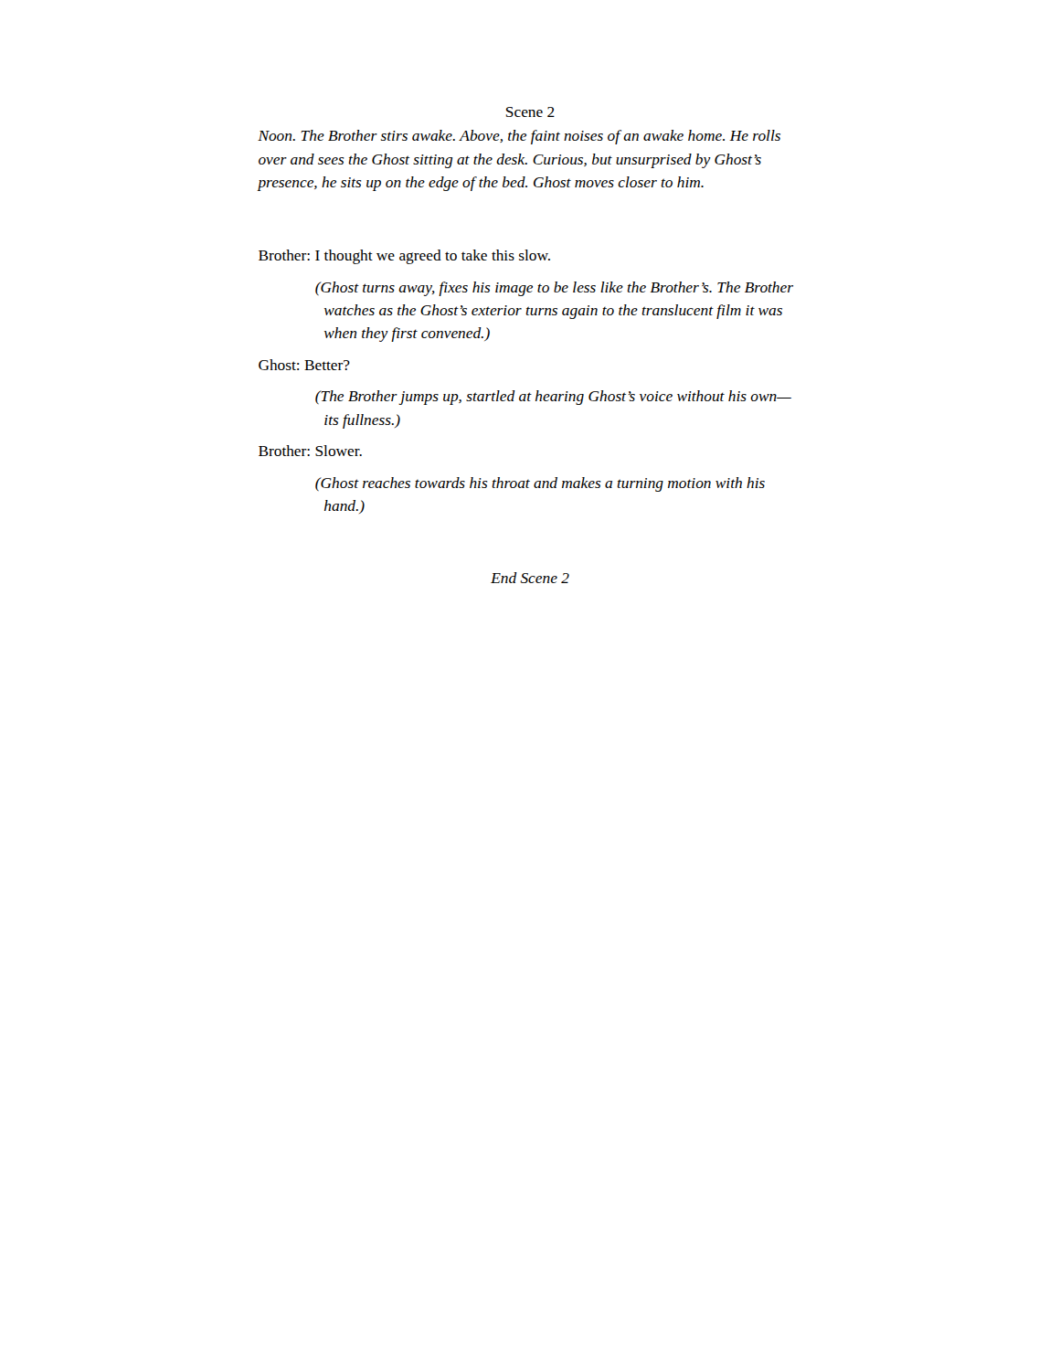Scene 2
Noon. The Brother stirs awake. Above, the faint noises of an awake home. He rolls over and sees the Ghost sitting at the desk. Curious, but unsurprised by Ghost’s presence, he sits up on the edge of the bed. Ghost moves closer to him.
Brother: I thought we agreed to take this slow.
(Ghost turns away, fixes his image to be less like the Brother’s. The Brother watches as the Ghost’s exterior turns again to the translucent film it was when they first convened.)
Ghost: Better?
(The Brother jumps up, startled at hearing Ghost’s voice without his own—its fullness.)
Brother: Slower.
(Ghost reaches towards his throat and makes a turning motion with his hand.)
End Scene 2